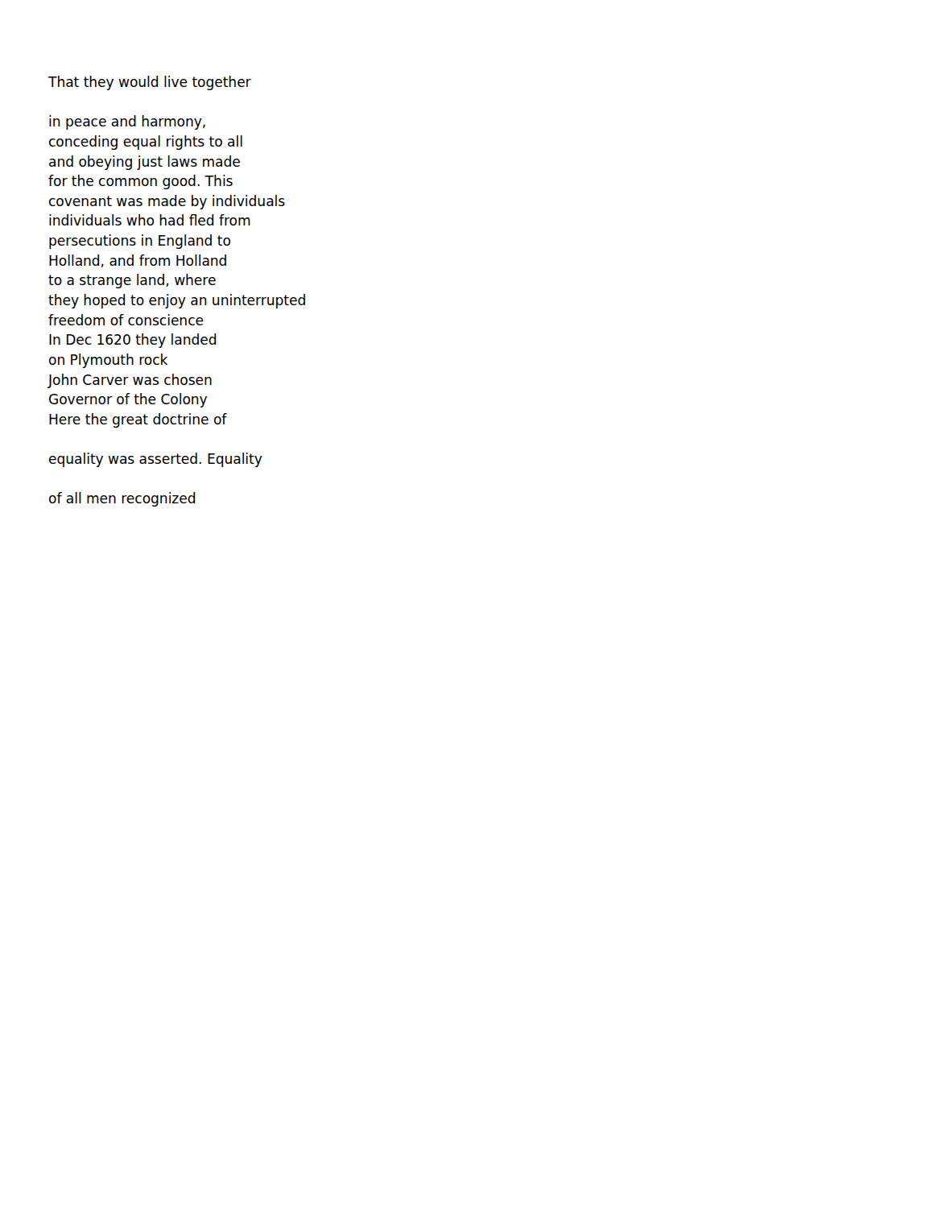That they would live together
in peace and harmony,
conceding equal rights to all
and obeying just laws made
for the common good. This
covenant was made by individuals
individuals who had fled from
persecutions in England to
Holland, and from Holland
to a strange land, where
they hoped to enjoy an uninterrupted
freedom of conscience
In Dec 1620 they landed
on Plymouth rock
John Carver was chosen
Governor of the Colony
Here the great doctrine of
equality was asserted. Equality
of all men recognized